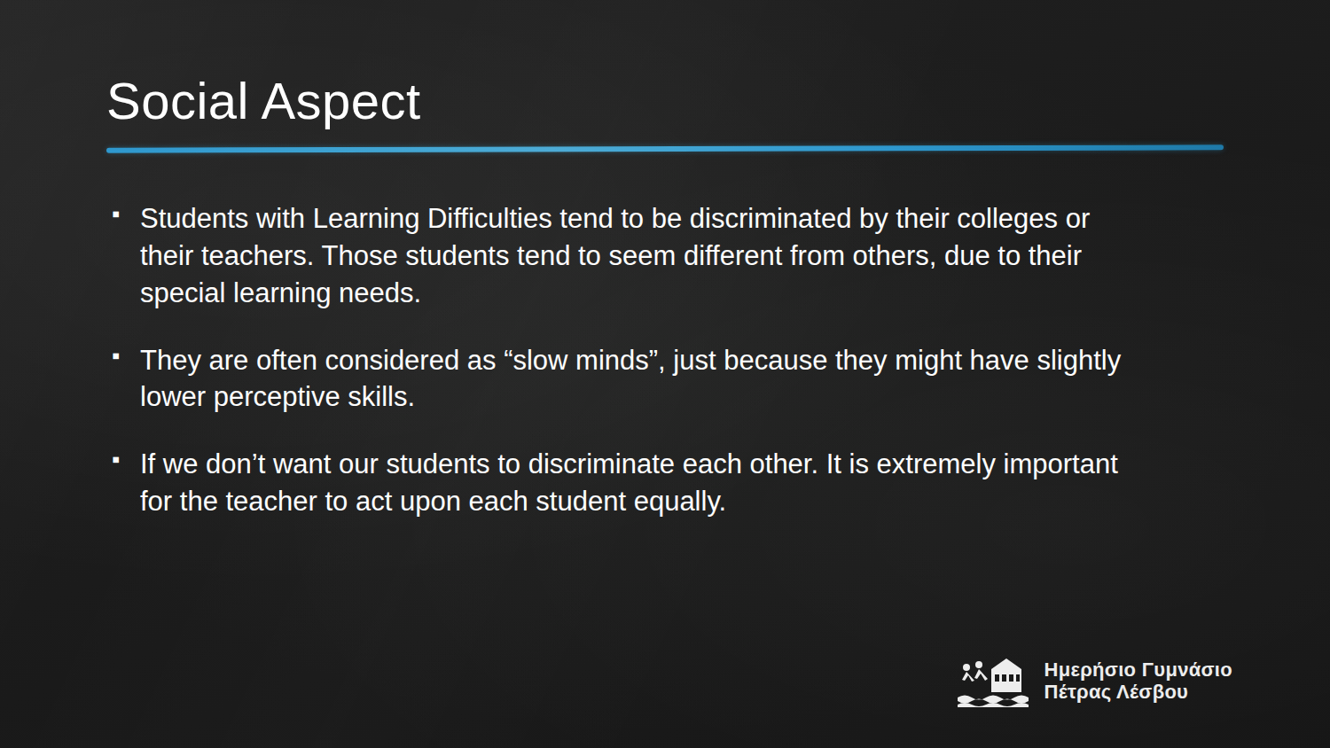Social Aspect
Students with Learning Difficulties tend to be discriminated by their colleges or their teachers. Those students tend to seem different from others, due to their special learning needs.
They are often considered as “slow minds”, just because they might have slightly lower perceptive skills.
If we don’t want our students to discriminate each other. It is extremely important for the teacher to act upon each student equally.
Ημερήσιο Γυμνάσιο
Πέτρας Λέσβου